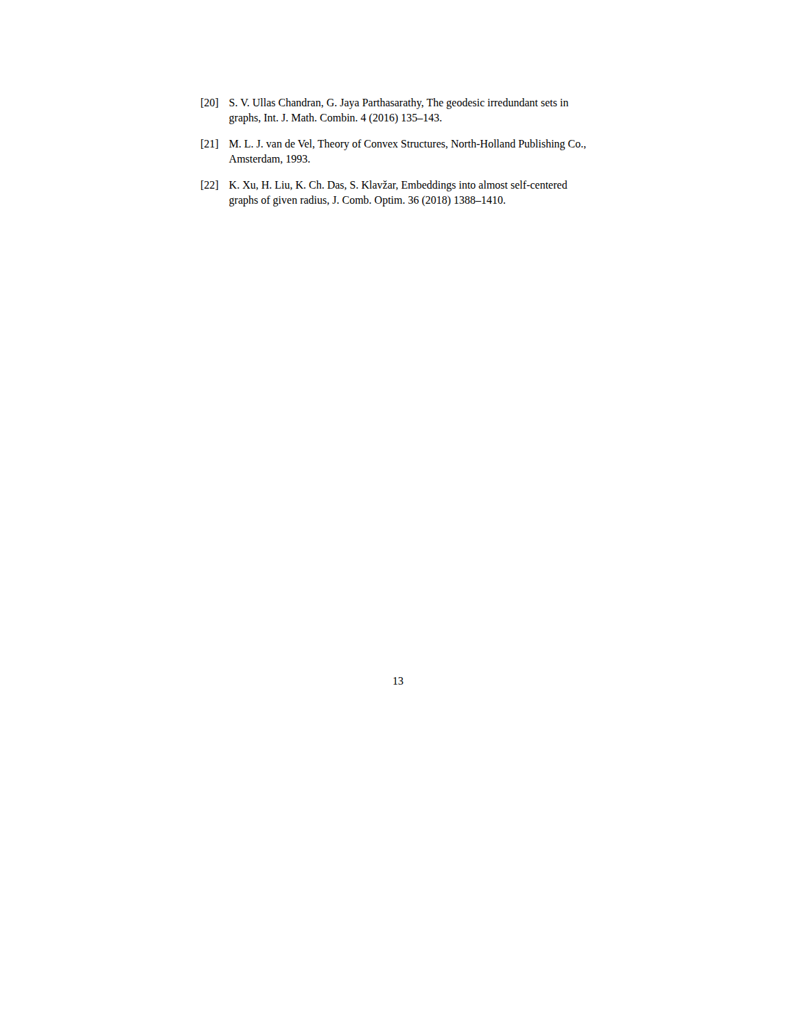[20] S. V. Ullas Chandran, G. Jaya Parthasarathy, The geodesic irredundant sets in graphs, Int. J. Math. Combin. 4 (2016) 135–143.
[21] M. L. J. van de Vel, Theory of Convex Structures, North-Holland Publishing Co., Amsterdam, 1993.
[22] K. Xu, H. Liu, K. Ch. Das, S. Klavžar, Embeddings into almost self-centered graphs of given radius, J. Comb. Optim. 36 (2018) 1388–1410.
13